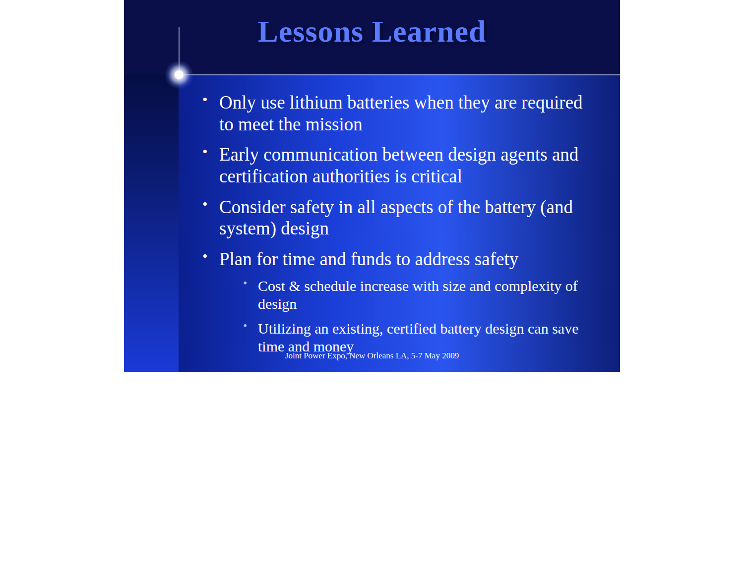Lessons Learned
Only use lithium batteries when they are required to meet the mission
Early communication between design agents and certification authorities is critical
Consider safety in all aspects of the battery (and system) design
Plan for time and funds to address safety
Cost & schedule increase with size and complexity of design
Utilizing an existing, certified battery design can save time and money
Joint Power Expo, New Orleans LA, 5-7 May 2009